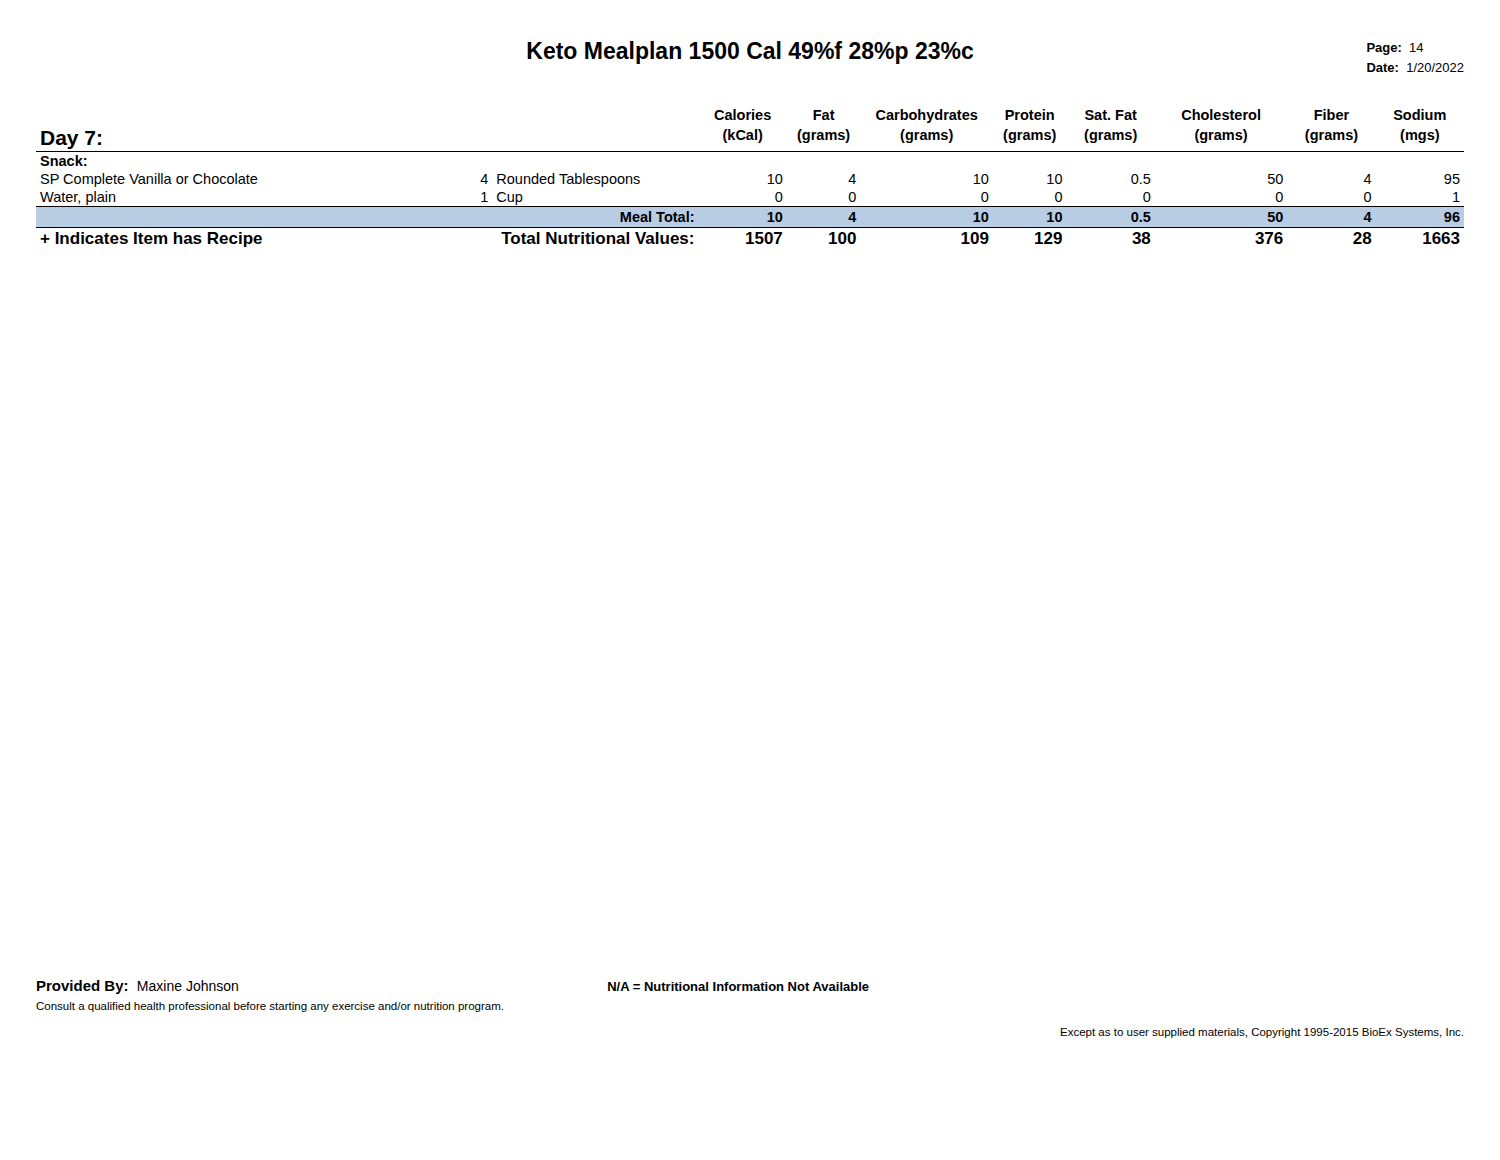Page: 14
Date: 1/20/2022
Keto Mealplan 1500 Cal 49%f 28%p 23%c
| | | | Calories | Fat | Carbohydrates | Protein | Sat. Fat | Cholesterol | Fiber | Sodium |
| --- | --- | --- | --- | --- | --- | --- | --- | --- | --- | --- |
| Day 7: | | | (kCal) | (grams) | (grams) | (grams) | (grams) | (grams) | (grams) | (mgs) |
| Snack: |
| SP Complete Vanilla or Chocolate | 4 | Rounded Tablespoons | 10 | 4 | 10 | 10 | 0.5 | 50 | 4 | 95 |
| Water, plain | 1 | Cup | 0 | 0 | 0 | 0 | 0 | 0 | 0 | 1 |
| | | Meal Total: | 10 | 4 | 10 | 10 | 0.5 | 50 | 4 | 96 |
| + Indicates Item has Recipe | | Total Nutritional Values: | 1507 | 100 | 109 | 129 | 38 | 376 | 28 | 1663 |
N/A = Nutritional Information Not Available
Provided By: Maxine Johnson
Consult a qualified health professional before starting any exercise and/or nutrition program.
Except as to user supplied materials, Copyright 1995-2015 BioEx Systems, Inc.